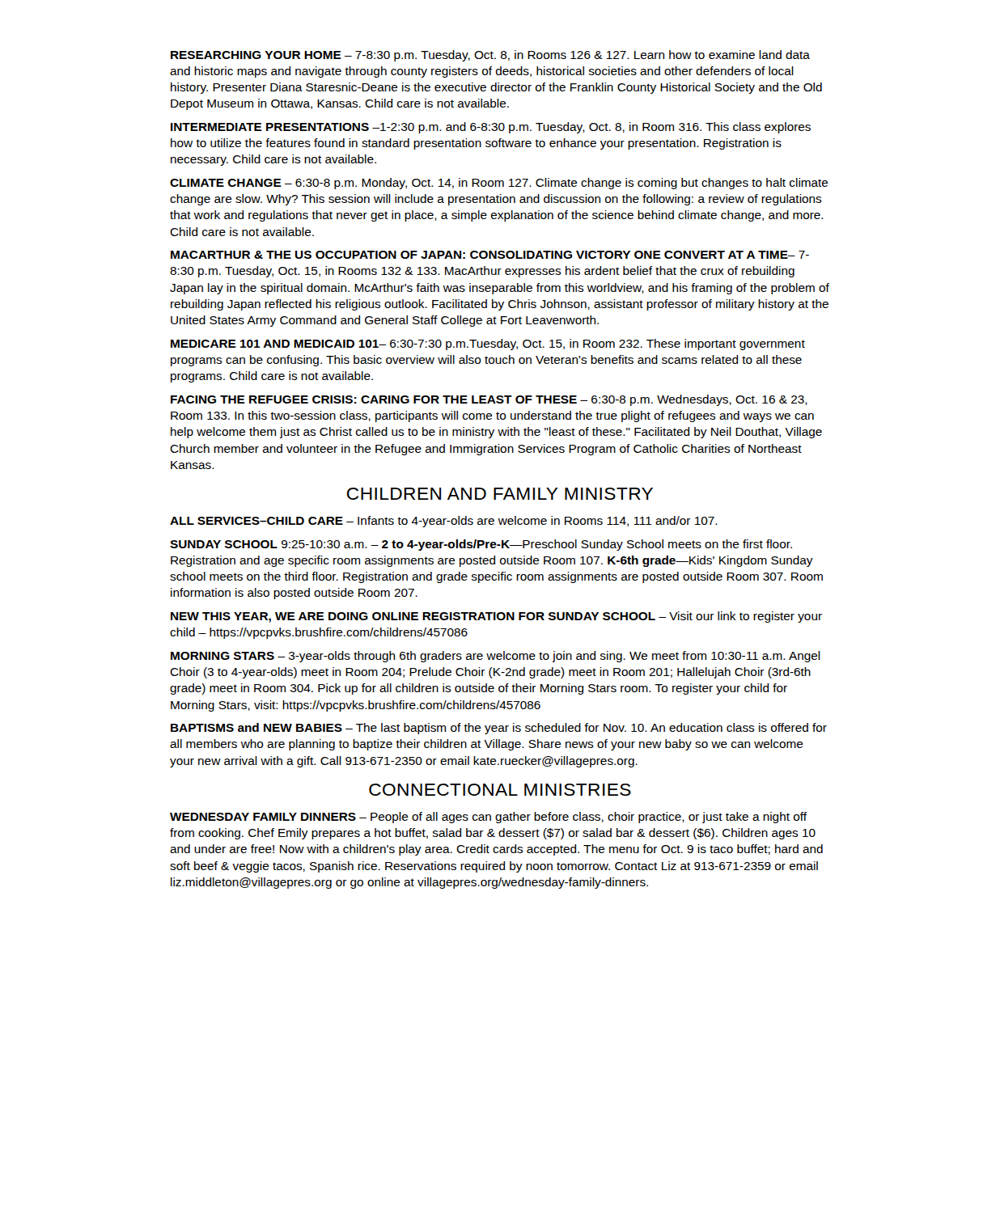RESEARCHING YOUR HOME – 7-8:30 p.m. Tuesday, Oct. 8, in Rooms 126 & 127. Learn how to examine land data and historic maps and navigate through county registers of deeds, historical societies and other defenders of local history. Presenter Diana Staresnic-Deane is the executive director of the Franklin County Historical Society and the Old Depot Museum in Ottawa, Kansas. Child care is not available.
INTERMEDIATE PRESENTATIONS –1-2:30 p.m. and 6-8:30 p.m. Tuesday, Oct. 8, in Room 316. This class explores how to utilize the features found in standard presentation software to enhance your presentation. Registration is necessary. Child care is not available.
CLIMATE CHANGE – 6:30-8 p.m. Monday, Oct. 14, in Room 127. Climate change is coming but changes to halt climate change are slow. Why? This session will include a presentation and discussion on the following: a review of regulations that work and regulations that never get in place, a simple explanation of the science behind climate change, and more. Child care is not available.
MACARTHUR & THE US OCCUPATION OF JAPAN: CONSOLIDATING VICTORY ONE CONVERT AT A TIME– 7-8:30 p.m. Tuesday, Oct. 15, in Rooms 132 & 133. MacArthur expresses his ardent belief that the crux of rebuilding Japan lay in the spiritual domain. McArthur's faith was inseparable from this worldview, and his framing of the problem of rebuilding Japan reflected his religious outlook. Facilitated by Chris Johnson, assistant professor of military history at the United States Army Command and General Staff College at Fort Leavenworth.
MEDICARE 101 AND MEDICAID 101– 6:30-7:30 p.m.Tuesday, Oct. 15, in Room 232. These important government programs can be confusing. This basic overview will also touch on Veteran's benefits and scams related to all these programs. Child care is not available.
FACING THE REFUGEE CRISIS: CARING FOR THE LEAST OF THESE – 6:30-8 p.m. Wednesdays, Oct. 16 & 23, Room 133. In this two-session class, participants will come to understand the true plight of refugees and ways we can help welcome them just as Christ called us to be in ministry with the "least of these." Facilitated by Neil Douthat, Village Church member and volunteer in the Refugee and Immigration Services Program of Catholic Charities of Northeast Kansas.
Children and Family Ministry
ALL SERVICES–CHILD CARE – Infants to 4-year-olds are welcome in Rooms 114, 111 and/or 107.
SUNDAY SCHOOL 9:25-10:30 a.m. – 2 to 4-year-olds/Pre-K—Preschool Sunday School meets on the first floor. Registration and age specific room assignments are posted outside Room 107. K-6th grade—Kids' Kingdom Sunday school meets on the third floor. Registration and grade specific room assignments are posted outside Room 307. Room information is also posted outside Room 207.
NEW THIS YEAR, WE ARE DOING ONLINE REGISTRATION FOR SUNDAY SCHOOL – Visit our link to register your child – https://vpcpvks.brushfire.com/childrens/457086
MORNING STARS – 3-year-olds through 6th graders are welcome to join and sing. We meet from 10:30-11 a.m. Angel Choir (3 to 4-year-olds) meet in Room 204; Prelude Choir (K-2nd grade) meet in Room 201; Hallelujah Choir (3rd-6th grade) meet in Room 304. Pick up for all children is outside of their Morning Stars room. To register your child for Morning Stars, visit: https://vpcpvks.brushfire.com/childrens/457086
BAPTISMS and NEW BABIES – The last baptism of the year is scheduled for Nov. 10. An education class is offered for all members who are planning to baptize their children at Village. Share news of your new baby so we can welcome your new arrival with a gift. Call 913-671-2350 or email kate.ruecker@villagepres.org.
Connectional Ministries
WEDNESDAY FAMILY DINNERS – People of all ages can gather before class, choir practice, or just take a night off from cooking. Chef Emily prepares a hot buffet, salad bar & dessert ($7) or salad bar & dessert ($6). Children ages 10 and under are free! Now with a children's play area. Credit cards accepted. The menu for Oct. 9 is taco buffet; hard and soft beef & veggie tacos, Spanish rice. Reservations required by noon tomorrow. Contact Liz at 913-671-2359 or email liz.middleton@villagepres.org or go online at villagepres.org/wednesday-family-dinners.